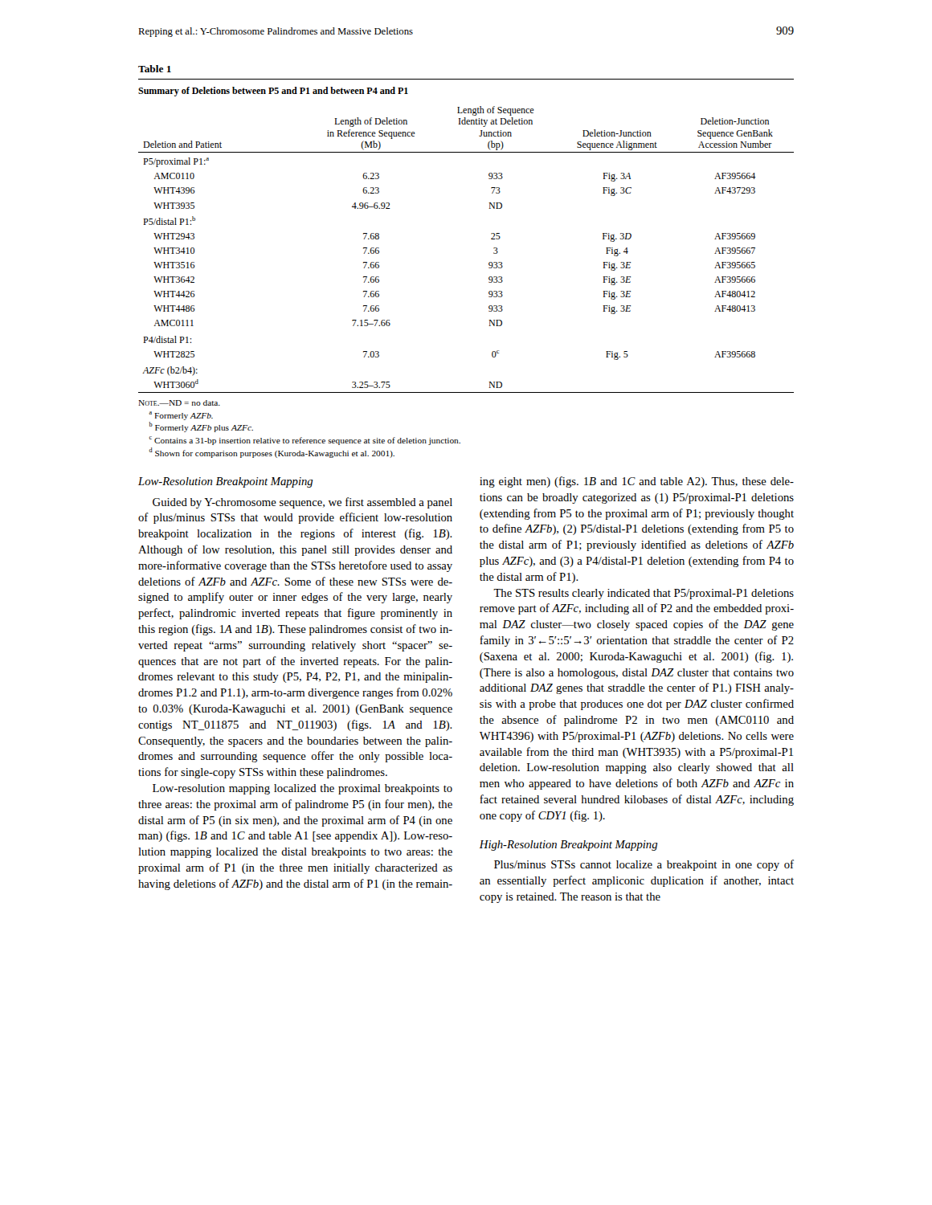Repping et al.: Y-Chromosome Palindromes and Massive Deletions 909
Table 1
Summary of Deletions between P5 and P1 and between P4 and P1
| Deletion and Patient | Length of Deletion in Reference Sequence (Mb) | Length of Sequence Identity at Deletion Junction (bp) | Deletion-Junction Sequence Alignment | Deletion-Junction Sequence GenBank Accession Number |
| --- | --- | --- | --- | --- |
| P5/proximal P1: a | | | | |
| AMC0110 | 6.23 | 933 | Fig. 3 A | AF395664 |
| WHT4396 | 6.23 | 73 | Fig. 3 C | AF437293 |
| WHT3935 | 4.96–6.92 | ND | | |
| P5/distal P1: b | | | | |
| WHT2943 | 7.68 | 25 | Fig. 3 D | AF395669 |
| WHT3410 | 7.66 | 3 | Fig. 4 | AF395667 |
| WHT3516 | 7.66 | 933 | Fig. 3 E | AF395665 |
| WHT3642 | 7.66 | 933 | Fig. 3 E | AF395666 |
| WHT4426 | 7.66 | 933 | Fig. 3 E | AF480412 |
| WHT4486 | 7.66 | 933 | Fig. 3 E | AF480413 |
| AMC0111 | 7.15–7.66 | ND | | |
| P4/distal P1: | | | | |
| WHT2825 | 7.03 | 0 c | Fig. 5 | AF395668 |
| AZFc (b2/b4): | | | | |
| WHT3060 d | 3.25–3.75 | ND | | |
Note.—ND = no data.
a Formerly AZFb.
b Formerly AZFb plus AZFc.
c Contains a 31-bp insertion relative to reference sequence at site of deletion junction.
d Shown for comparison purposes (Kuroda-Kawaguchi et al. 2001).
Low-Resolution Breakpoint Mapping
Guided by Y-chromosome sequence, we first assembled a panel of plus/minus STSs that would provide efficient low-resolution breakpoint localization in the regions of interest (fig. 1B). Although of low resolution, this panel still provides denser and more-informative coverage than the STSs heretofore used to assay deletions of AZFb and AZFc. Some of these new STSs were designed to amplify outer or inner edges of the very large, nearly perfect, palindromic inverted repeats that figure prominently in this region (figs. 1A and 1B). These palindromes consist of two inverted repeat “arms” surrounding relatively short “spacer” sequences that are not part of the inverted repeats. For the palindromes relevant to this study (P5, P4, P2, P1, and the minipalindromes P1.2 and P1.1), arm-to-arm divergence ranges from 0.02% to 0.03% (Kuroda-Kawaguchi et al. 2001) (GenBank sequence contigs NT_011875 and NT_011903) (figs. 1A and 1B). Consequently, the spacers and the boundaries between the palindromes and surrounding sequence offer the only possible locations for single-copy STSs within these palindromes.
Low-resolution mapping localized the proximal breakpoints to three areas: the proximal arm of palindrome P5 (in four men), the distal arm of P5 (in six men), and the proximal arm of P4 (in one man) (figs. 1B and 1C and table A1 [see appendix A]). Low-resolution mapping localized the distal breakpoints to two areas: the proximal arm of P1 (in the three men initially characterized as having deletions of AZFb) and the distal arm of P1 (in the remaining eight men) (figs. 1B and 1C and table A2). Thus, these deletions can be broadly categorized as (1) P5/proximal-P1 deletions (extending from P5 to the proximal arm of P1; previously thought to define AZFb), (2) P5/distal-P1 deletions (extending from P5 to the distal arm of P1; previously identified as deletions of AZFb plus AZFc), and (3) a P4/distal-P1 deletion (extending from P4 to the distal arm of P1).
The STS results clearly indicated that P5/proximal-P1 deletions remove part of AZFc, including all of P2 and the embedded proximal DAZ cluster—two closely spaced copies of the DAZ gene family in 3′←5′::5′→3′ orientation that straddle the center of P2 (Saxena et al. 2000; Kuroda-Kawaguchi et al. 2001) (fig. 1). (There is also a homologous, distal DAZ cluster that contains two additional DAZ genes that straddle the center of P1.) FISH analysis with a probe that produces one dot per DAZ cluster confirmed the absence of palindrome P2 in two men (AMC0110 and WHT4396) with P5/proximal-P1 (AZFb) deletions. No cells were available from the third man (WHT3935) with a P5/proximal-P1 deletion. Low-resolution mapping also clearly showed that all men who appeared to have deletions of both AZFb and AZFc in fact retained several hundred kilobases of distal AZFc, including one copy of CDY1 (fig. 1).
High-Resolution Breakpoint Mapping
Plus/minus STSs cannot localize a breakpoint in one copy of an essentially perfect ampliconic duplication if another, intact copy is retained. The reason is that the